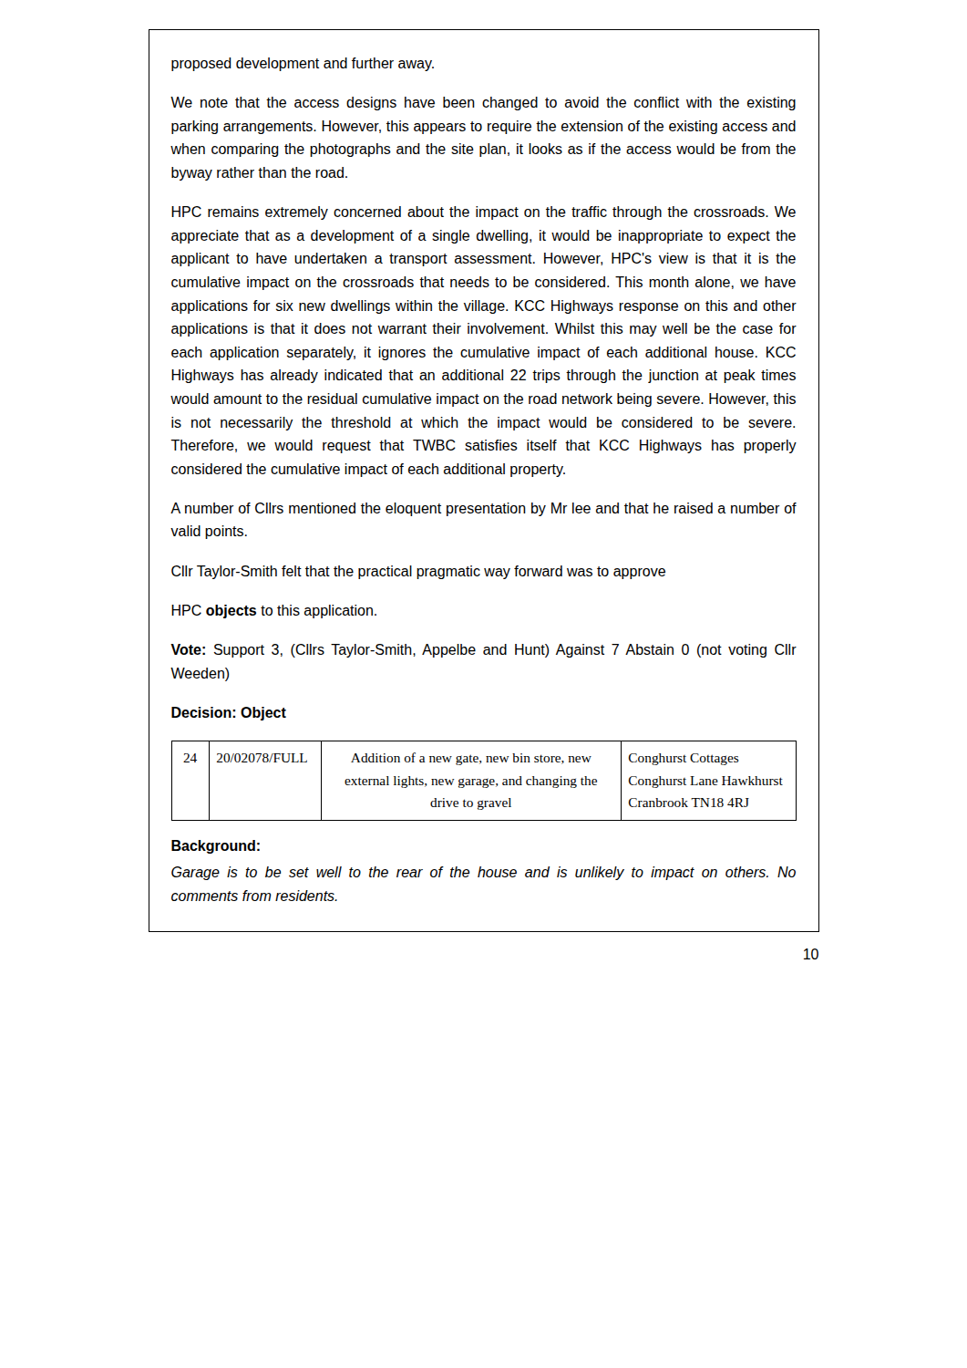proposed development and further away.
We note that the access designs have been changed to avoid the conflict with the existing parking arrangements. However, this appears to require the extension of the existing access and when comparing the photographs and the site plan, it looks as if the access would be from the byway rather than the road.
HPC remains extremely concerned about the impact on the traffic through the crossroads. We appreciate that as a development of a single dwelling, it would be inappropriate to expect the applicant to have undertaken a transport assessment. However, HPC's view is that it is the cumulative impact on the crossroads that needs to be considered. This month alone, we have applications for six new dwellings within the village. KCC Highways response on this and other applications is that it does not warrant their involvement. Whilst this may well be the case for each application separately, it ignores the cumulative impact of each additional house. KCC Highways has already indicated that an additional 22 trips through the junction at peak times would amount to the residual cumulative impact on the road network being severe. However, this is not necessarily the threshold at which the impact would be considered to be severe. Therefore, we would request that TWBC satisfies itself that KCC Highways has properly considered the cumulative impact of each additional property.
A number of Cllrs mentioned the eloquent presentation by Mr lee and that he raised a number of valid points.
Cllr Taylor-Smith felt that the practical pragmatic way forward was to approve
HPC objects to this application.
Vote: Support 3, (Cllrs Taylor-Smith, Appelbe and Hunt) Against 7 Abstain 0 (not voting Cllr Weeden)
Decision: Object
| 24 | 20/02078/FULL | Addition of a new gate, new bin store, new external lights, new garage, and changing the drive to gravel | Conghurst Cottages Conghurst Lane Hawkhurst Cranbrook TN18 4RJ |
Background:
Garage is to be set well to the rear of the house and is unlikely to impact on others. No comments from residents.
10